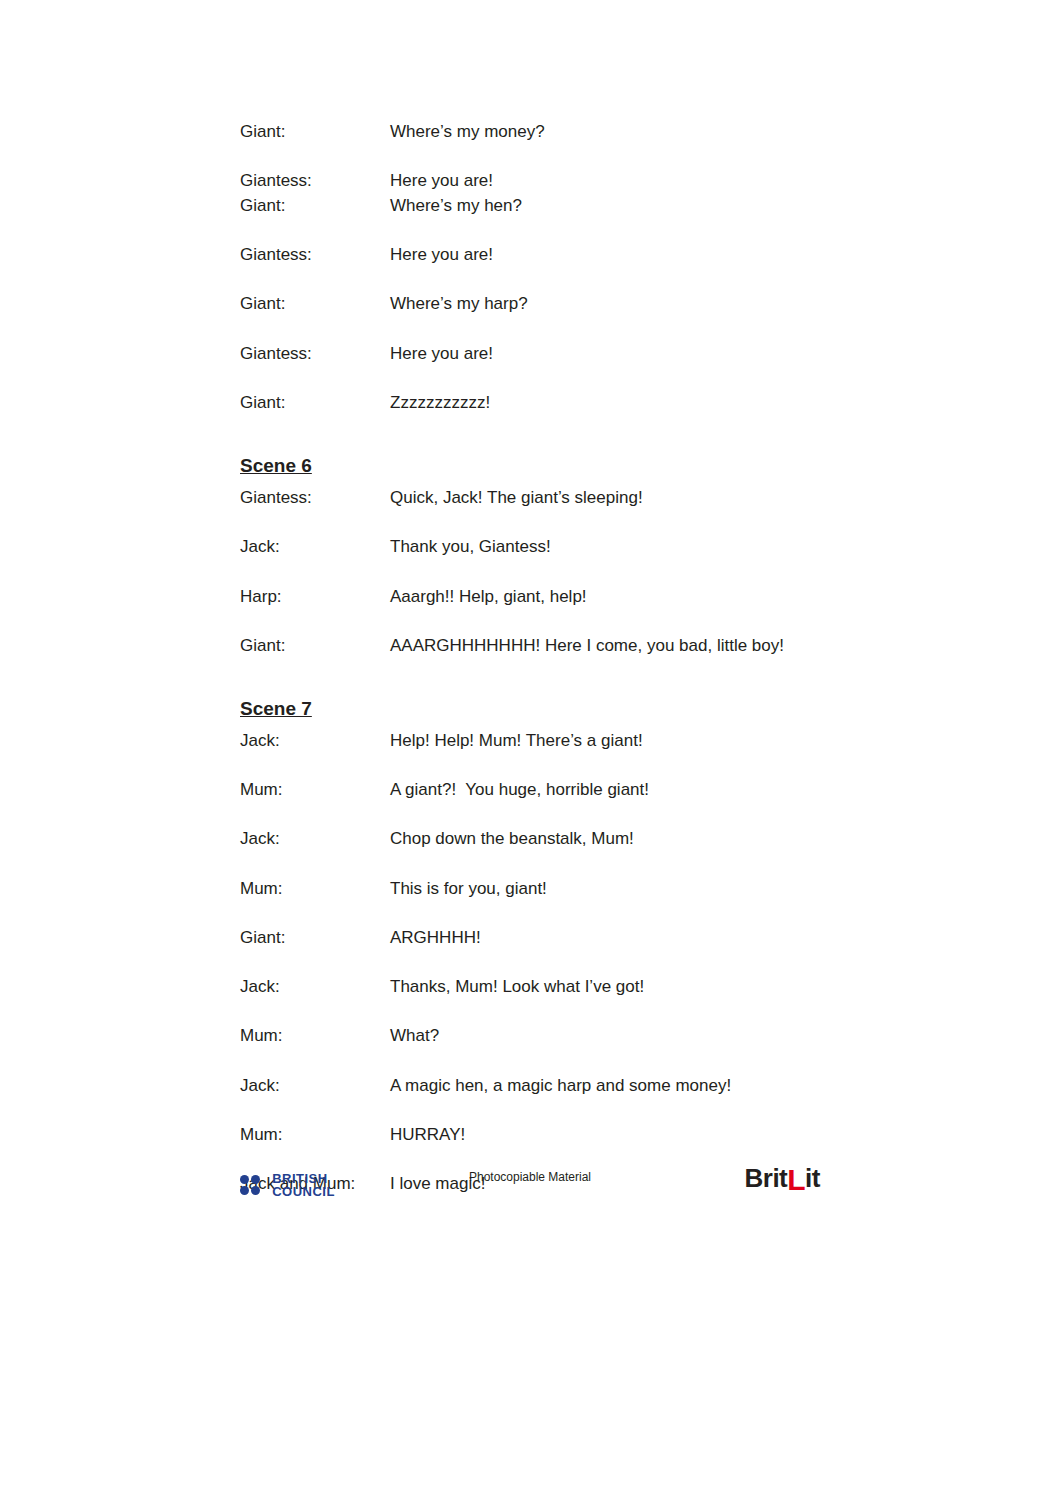| Giant: | Where’s my money? |
| Giantess: | Here you are! |
| Giant: | Where’s my hen? |
| Giantess: | Here you are! |
| Giant: | Where’s my harp? |
| Giantess: | Here you are! |
| Giant: | Zzzzzzzzzzz! |
Scene 6
| Giantess: | Quick, Jack! The giant’s sleeping! |
| Jack: | Thank you, Giantess! |
| Harp: | Aaargh!! Help, giant, help! |
| Giant: | AAARGHHHHHHH! Here I come, you bad, little boy! |
Scene 7
| Jack: | Help! Help! Mum! There’s a giant! |
| Mum: | A giant?! You huge, horrible giant! |
| Jack: | Chop down the beanstalk, Mum! |
| Mum: | This is for you, giant! |
| Giant: | ARGHHHH! |
| Jack: | Thanks, Mum! Look what I’ve got! |
| Mum: | What? |
| Jack: | A magic hen, a magic harp and some money! |
| Mum: | HURRAY! |
| Jack and Mum: | I love magic! |
BRITISH
COUNCIL
Photocopiable Material
BritLit